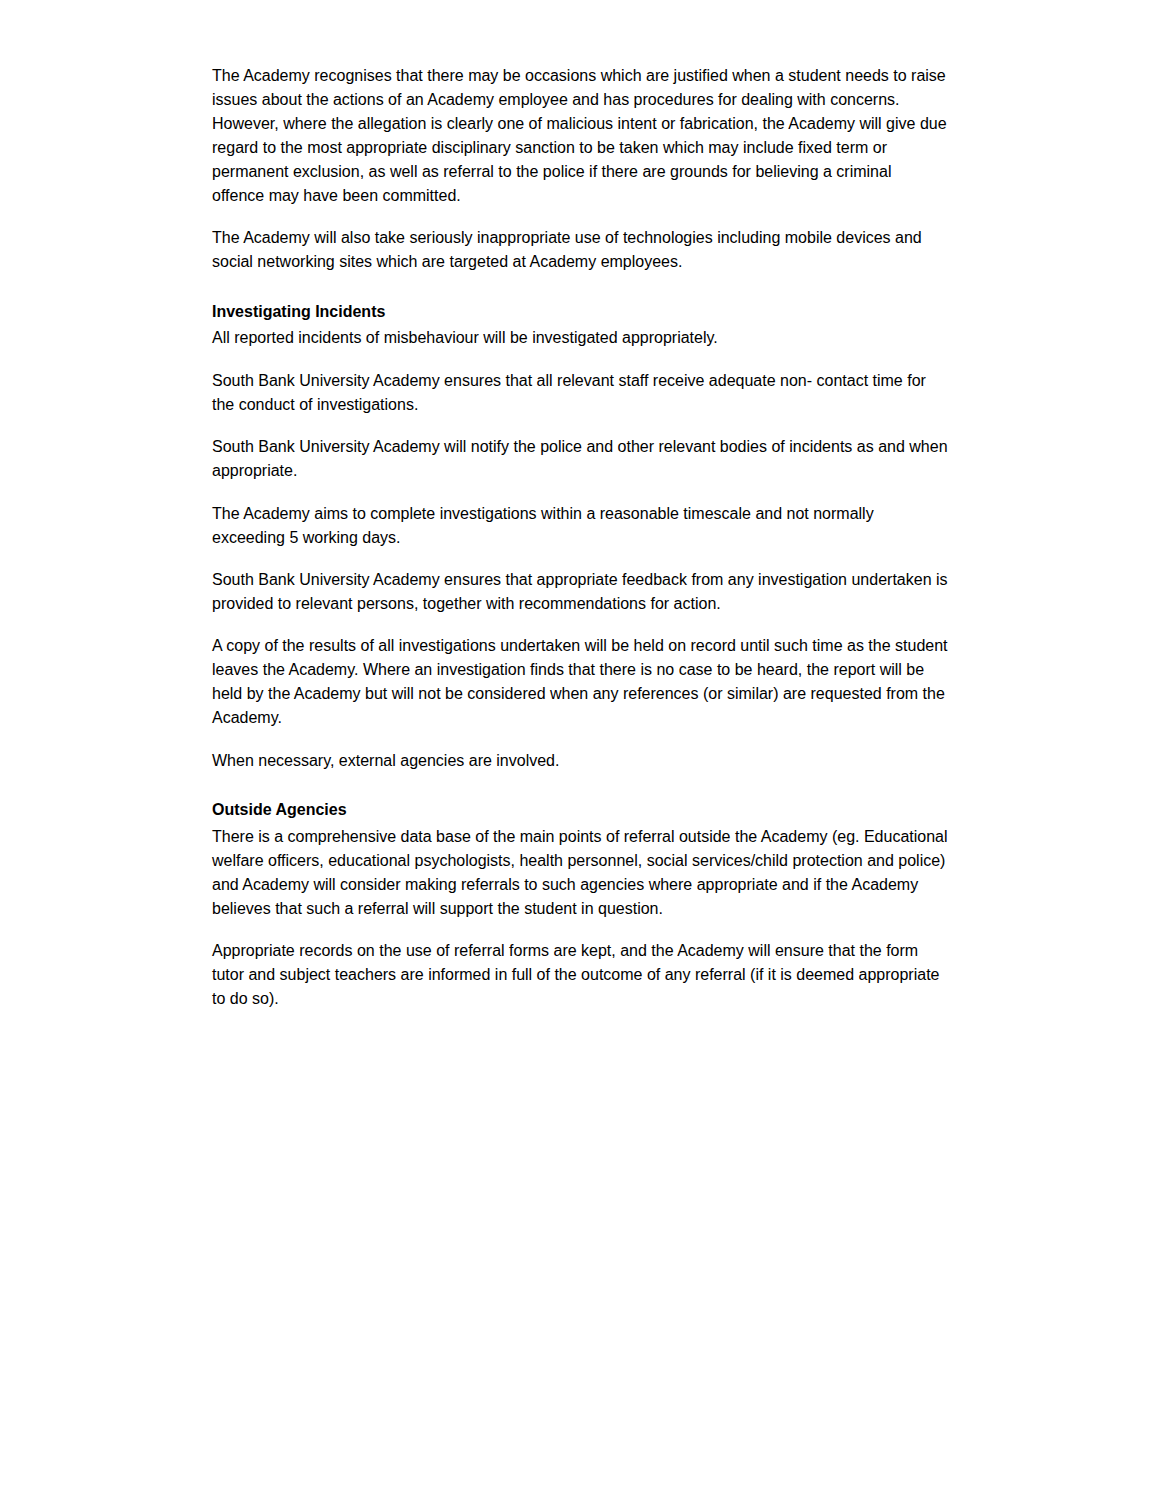The Academy recognises that there may be occasions which are justified when a student needs to raise issues about the actions of an Academy employee and has procedures for dealing with concerns. However, where the allegation is clearly one of malicious intent or fabrication, the Academy will give due regard to the most appropriate disciplinary sanction to be taken which may include fixed term or permanent exclusion, as well as referral to the police if there are grounds for believing a criminal offence may have been committed.
The Academy will also take seriously inappropriate use of technologies including mobile devices and social networking sites which are targeted at Academy employees.
Investigating Incidents
All reported incidents of misbehaviour will be investigated appropriately.
South Bank University Academy ensures that all relevant staff receive adequate non- contact time for the conduct of investigations.
South Bank University Academy will notify the police and other relevant bodies of incidents as and when appropriate.
The Academy aims to complete investigations within a reasonable timescale and not normally exceeding 5 working days.
South Bank University Academy ensures that appropriate feedback from any investigation undertaken is provided to relevant persons, together with recommendations for action.
A copy of the results of all investigations undertaken will be held on record until such time as the student leaves the Academy. Where an investigation finds that there is no case to be heard, the report will be held by the Academy but will not be considered when any references (or similar) are requested from the Academy.
When necessary, external agencies are involved.
Outside Agencies
There is a comprehensive data base of the main points of referral outside the Academy (eg. Educational welfare officers, educational psychologists, health personnel, social services/child protection and police) and Academy will consider making referrals to such agencies where appropriate and if the Academy believes that such a referral will support the student in question.
Appropriate records on the use of referral forms are kept, and the Academy will ensure that the form tutor and subject teachers are informed in full of the outcome of any referral (if it is deemed appropriate to do so).